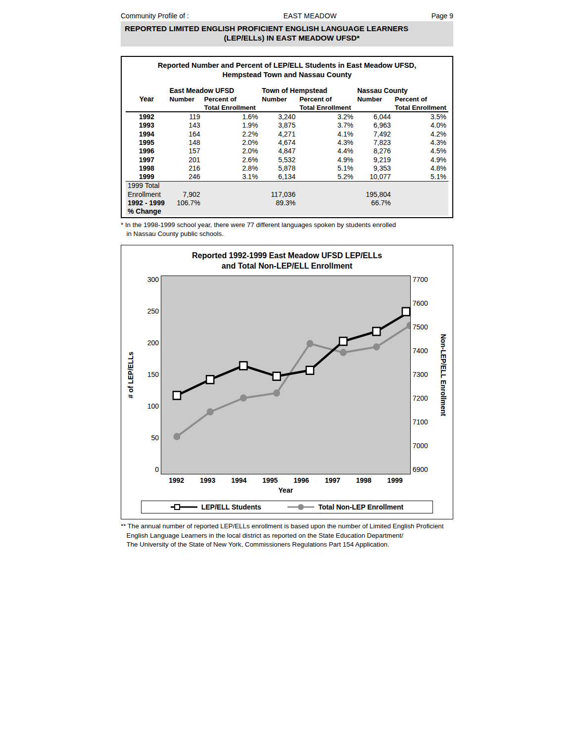Community Profile of :
EAST MEADOW
Page 9
REPORTED LIMITED ENGLISH PROFICIENT ENGLISH LANGUAGE LEARNERS (LEP/ELLs) IN EAST MEADOW UFSD*
Reported Number and Percent of LEP/ELL Students in East Meadow UFSD, Hempstead Town and Nassau County
| | East Meadow UFSD | Town of Hempstead | Nassau County |
| --- | --- | --- | --- |
| Year | Number | Percent of | Number | Percent of | Number | Percent of |
| | | Total Enrollment | | Total Enrollment | | Total Enrollment |
| 1992 | 119 | 1.6% | 3,240 | 3.2% | 6,044 | 3.5% |
| 1993 | 143 | 1.9% | 3,875 | 3.7% | 6,963 | 4.0% |
| 1994 | 164 | 2.2% | 4,271 | 4.1% | 7,492 | 4.2% |
| 1995 | 148 | 2.0% | 4,674 | 4.3% | 7,823 | 4.3% |
| 1996 | 157 | 2.0% | 4,847 | 4.4% | 8,276 | 4.5% |
| 1997 | 201 | 2.6% | 5,532 | 4.9% | 9,219 | 4.9% |
| 1998 | 216 | 2.8% | 5,878 | 5.1% | 9,353 | 4.8% |
| 1999 | 246 | 3.1% | 6,134 | 5.2% | 10,077 | 5.1% |
| 1999 Total | | | | | | |
| Enrollment | 7,902 | | 117,036 | | 195,804 | |
| 1992 - 1999 | 106.7% | | 89.3% | | 66.7% | |
| % Change | |
* In the 1998-1999 school year, there were 77 different languages spoken by students enrolled in Nassau County public schools.
Reported 1992-1999 East Meadow UFSD LEP/ELLs
and Total Non-LEP/ELL Enrollment
# of LEP/ELLs
300 250 200 150 100 50 0
7700 7600 7500 7400 7300 7200 7100 7000 6900
Non-LEP/ELL Enrollment
1992199319941995 1996199719981999
Year
LEP/ELL Students
Total Non-LEP Enrollment
** The annual number of reported LEP/ELLs enrollment is based upon the number of Limited English Proficient English Language Learners in the local district as reported on the State Education Department/ The University of the State of New York, Commissioners Regulations Part 154 Application.